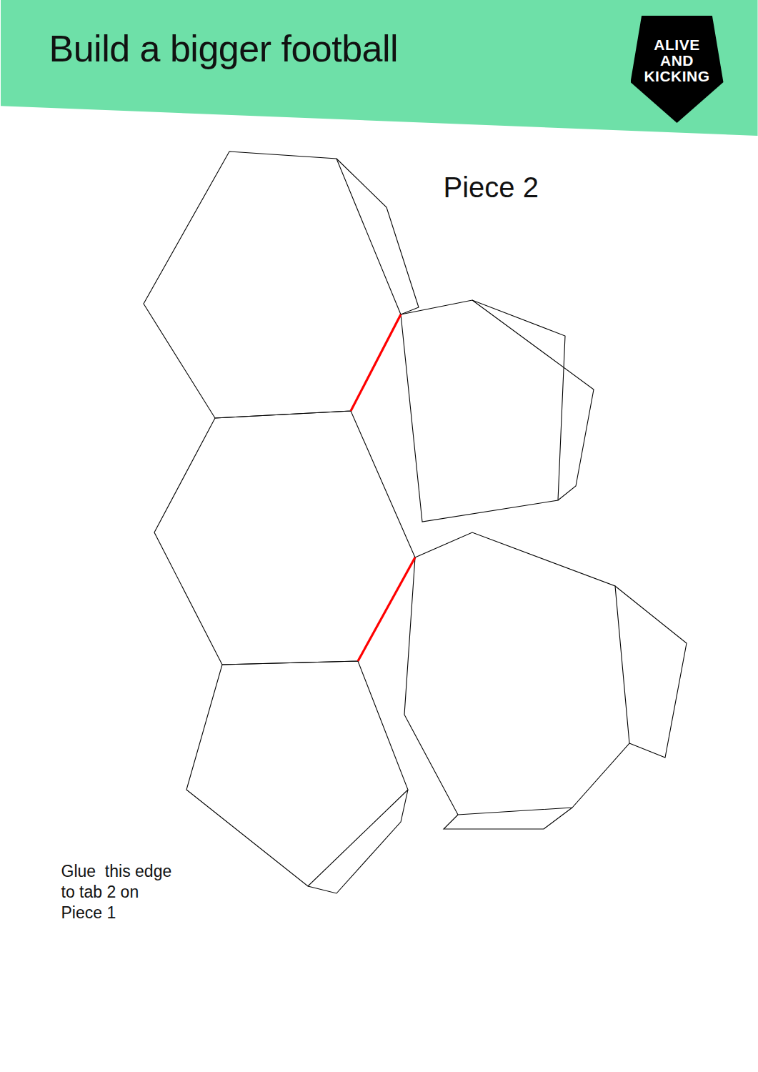Build a bigger football
ALIVE
AND
KICKING
Piece 2
Glue this edge
to tab 2 on
Piece 1